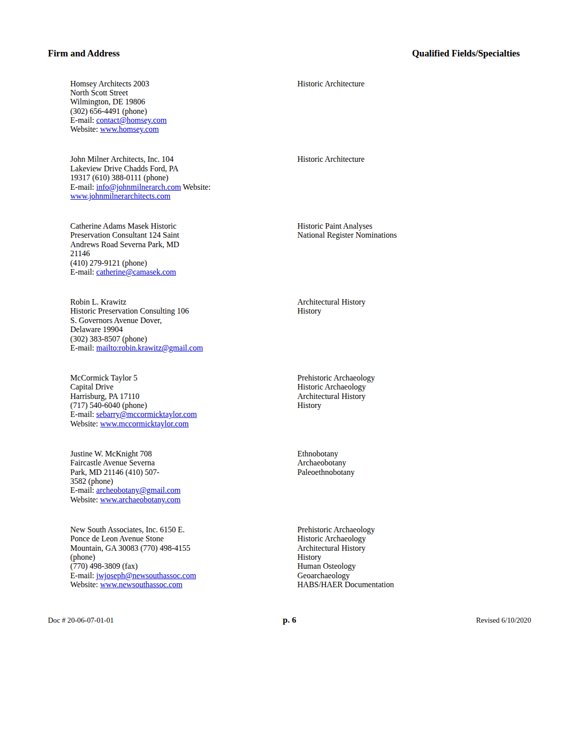Firm and Address Qualified Fields/Specialties
Homsey Architects 2003
North Scott Street
Wilmington, DE 19806
(302) 656-4491 (phone)
E-mail: contact@homsey.com
Website: www.homsey.com
Historic Architecture
John Milner Architects, Inc. 104
Lakeview Drive Chadds Ford, PA
19317 (610) 388-0111 (phone)
E-mail: info@johnmilnerarch.com Website:
www.johnmilnerarchitects.com
Historic Architecture
Catherine Adams Masek Historic
Preservation Consultant 124 Saint
Andrews Road Severna Park, MD
21146
(410) 279-9121 (phone)
E-mail: catherine@camasek.com
Historic Paint Analyses
National Register Nominations
Robin L. Krawitz
Historic Preservation Consulting 106
S. Governors Avenue Dover,
Delaware 19904
(302) 383-8507 (phone)
E-mail: mailto:robin.krawitz@gmail.com
Architectural History
History
McCormick Taylor 5
Capital Drive
Harrisburg, PA 17110
(717) 540-6040 (phone)
E-mail: sebarry@mccormicktaylor.com
Website: www.mccormicktaylor.com
Prehistoric Archaeology
Historic Archaeology
Architectural History
History
Justine W. McKnight 708
Faircastle Avenue Severna
Park, MD 21146 (410) 507-
3582 (phone)
E-mail: archeobotany@gmail.com
Website: www.archaeobotany.com
Ethnobotany
Archaeobotany
Paleoethnobotany
New South Associates, Inc. 6150 E.
Ponce de Leon Avenue Stone
Mountain, GA 30083 (770) 498-4155
(phone)
(770) 498-3809 (fax)
E-mail: jwjoseph@newsouthassoc.com
Website: www.newsouthassoc.com
Prehistoric Archaeology
Historic Archaeology
Architectural History
History
Human Osteology
Geoarchaeology
HABS/HAER Documentation
Doc # 20-06-07-01-01 p. 6 Revised 6/10/2020